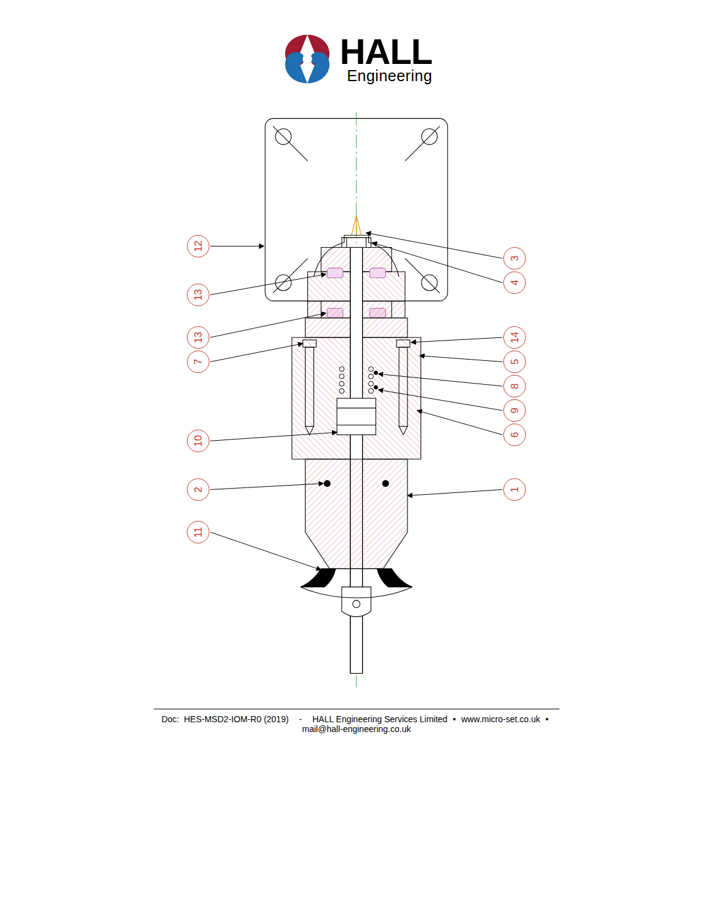HALL Engineering
12 13 13 7 10 2 11 3 4 14 5 8 9 6 1
Doc: HES-MSD2-IOM-R0 (2019) - HALL Engineering Services Limited • www.micro-set.co.uk • mail@hall-engineering.co.uk